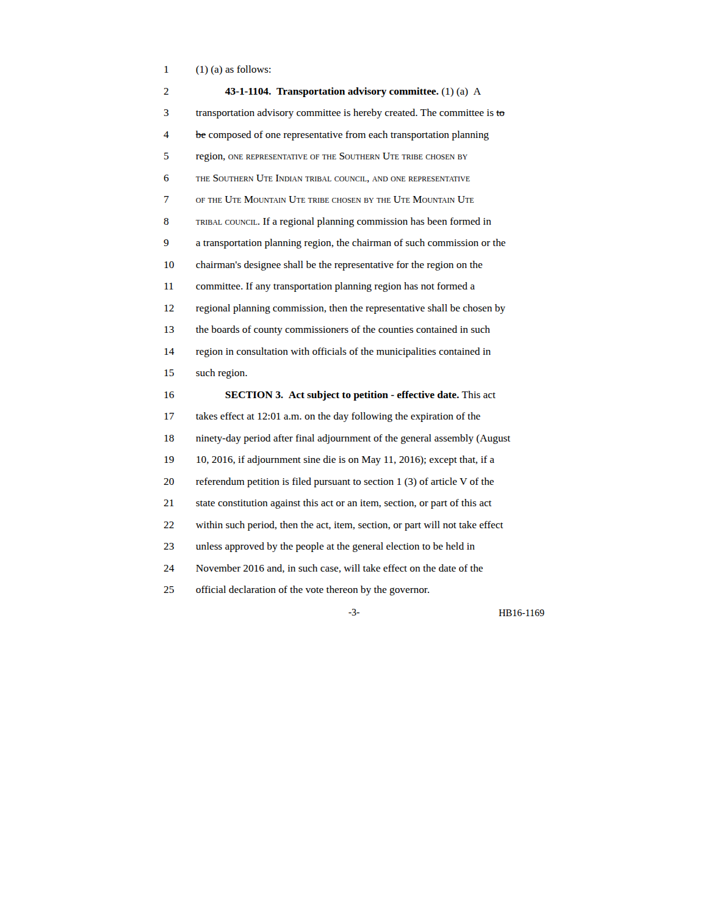| 1 | (1) (a) as follows: |
| 2 | 43-1-1104. Transportation advisory committee. (1) (a) A |
| 3 | transportation advisory committee is hereby created. The committee is to |
| 4 | be composed of one representative from each transportation planning |
| 5 | region, one representative of the Southern Ute tribe chosen by |
| 6 | the Southern Ute Indian tribal council, and one representative |
| 7 | of the Ute Mountain Ute tribe chosen by the Ute Mountain Ute |
| 8 | tribal council. If a regional planning commission has been formed in |
| 9 | a transportation planning region, the chairman of such commission or the |
| 10 | chairman's designee shall be the representative for the region on the |
| 11 | committee. If any transportation planning region has not formed a |
| 12 | regional planning commission, then the representative shall be chosen by |
| 13 | the boards of county commissioners of the counties contained in such |
| 14 | region in consultation with officials of the municipalities contained in |
| 15 | such region. |
| 16 | SECTION 3. Act subject to petition - effective date. This act |
| 17 | takes effect at 12:01 a.m. on the day following the expiration of the |
| 18 | ninety-day period after final adjournment of the general assembly (August |
| 19 | 10, 2016, if adjournment sine die is on May 11, 2016); except that, if a |
| 20 | referendum petition is filed pursuant to section 1 (3) of article V of the |
| 21 | state constitution against this act or an item, section, or part of this act |
| 22 | within such period, then the act, item, section, or part will not take effect |
| 23 | unless approved by the people at the general election to be held in |
| 24 | November 2016 and, in such case, will take effect on the date of the |
| 25 | official declaration of the vote thereon by the governor. |
-3-
HB16-1169